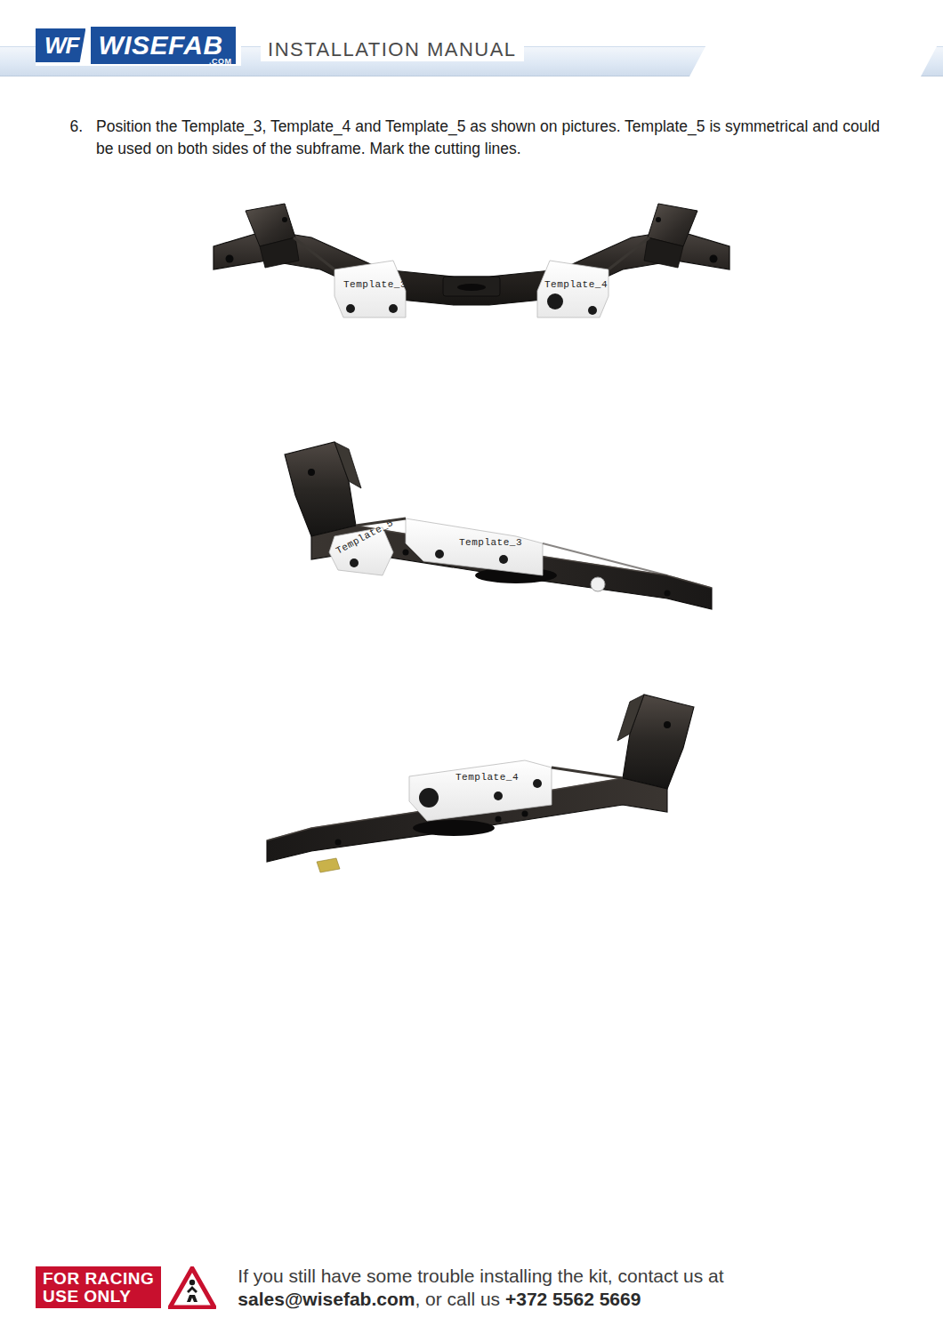WF WISEFAB.COM
INSTALLATION MANUAL
Position the Template_3, Template_4 and Template_5 as shown on pictures. Template_5 is symmetrical and could be used on both sides of the subframe. Mark the cutting lines.
Template_3 Template_4
Template_5 Template_3
Template_4
FOR RACING USE ONLY
If you still have some trouble installing the kit, contact us at
sales@wisefab.com, or call us +372 5562 5669